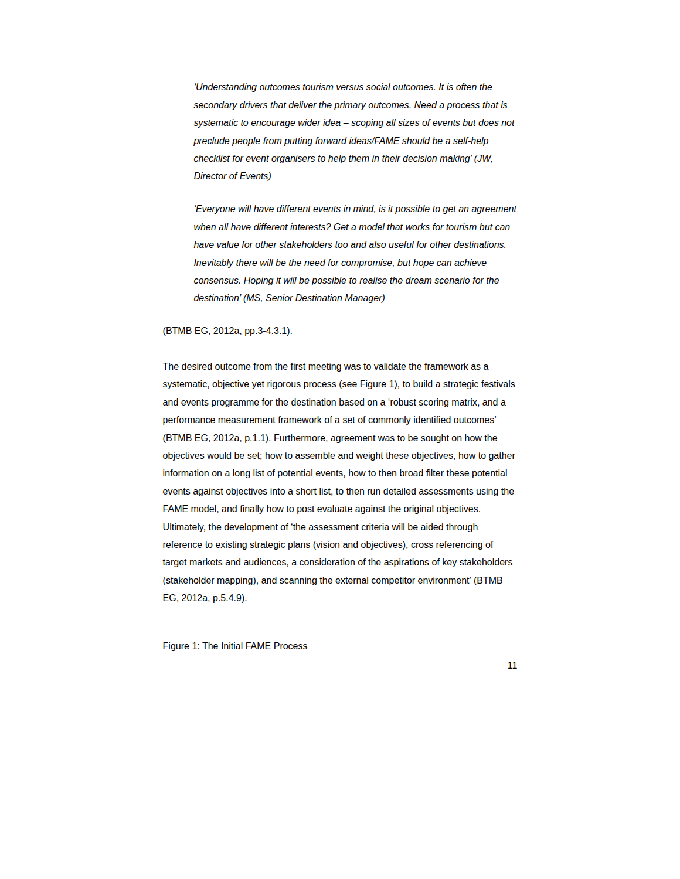‘Understanding outcomes tourism versus social outcomes. It is often the secondary drivers that deliver the primary outcomes. Need a process that is systematic to encourage wider idea – scoping all sizes of events but does not preclude people from putting forward ideas/FAME should be a self-help checklist for event organisers to help them in their decision making’ (JW, Director of Events)
‘Everyone will have different events in mind, is it possible to get an agreement when all have different interests? Get a model that works for tourism but can have value for other stakeholders too and also useful for other destinations. Inevitably there will be the need for compromise, but hope can achieve consensus. Hoping it will be possible to realise the dream scenario for the destination’ (MS, Senior Destination Manager)
(BTMB EG, 2012a, pp.3-4.3.1).
The desired outcome from the first meeting was to validate the framework as a systematic, objective yet rigorous process (see Figure 1), to build a strategic festivals and events programme for the destination based on a ‘robust scoring matrix, and a performance measurement framework of a set of commonly identified outcomes’ (BTMB EG, 2012a, p.1.1). Furthermore, agreement was to be sought on how the objectives would be set; how to assemble and weight these objectives, how to gather information on a long list of potential events, how to then broad filter these potential events against objectives into a short list, to then run detailed assessments using the FAME model, and finally how to post evaluate against the original objectives. Ultimately, the development of ‘the assessment criteria will be aided through reference to existing strategic plans (vision and objectives), cross referencing of target markets and audiences, a consideration of the aspirations of key stakeholders (stakeholder mapping), and scanning the external competitor environment’ (BTMB EG, 2012a, p.5.4.9).
Figure 1: The Initial FAME Process
11